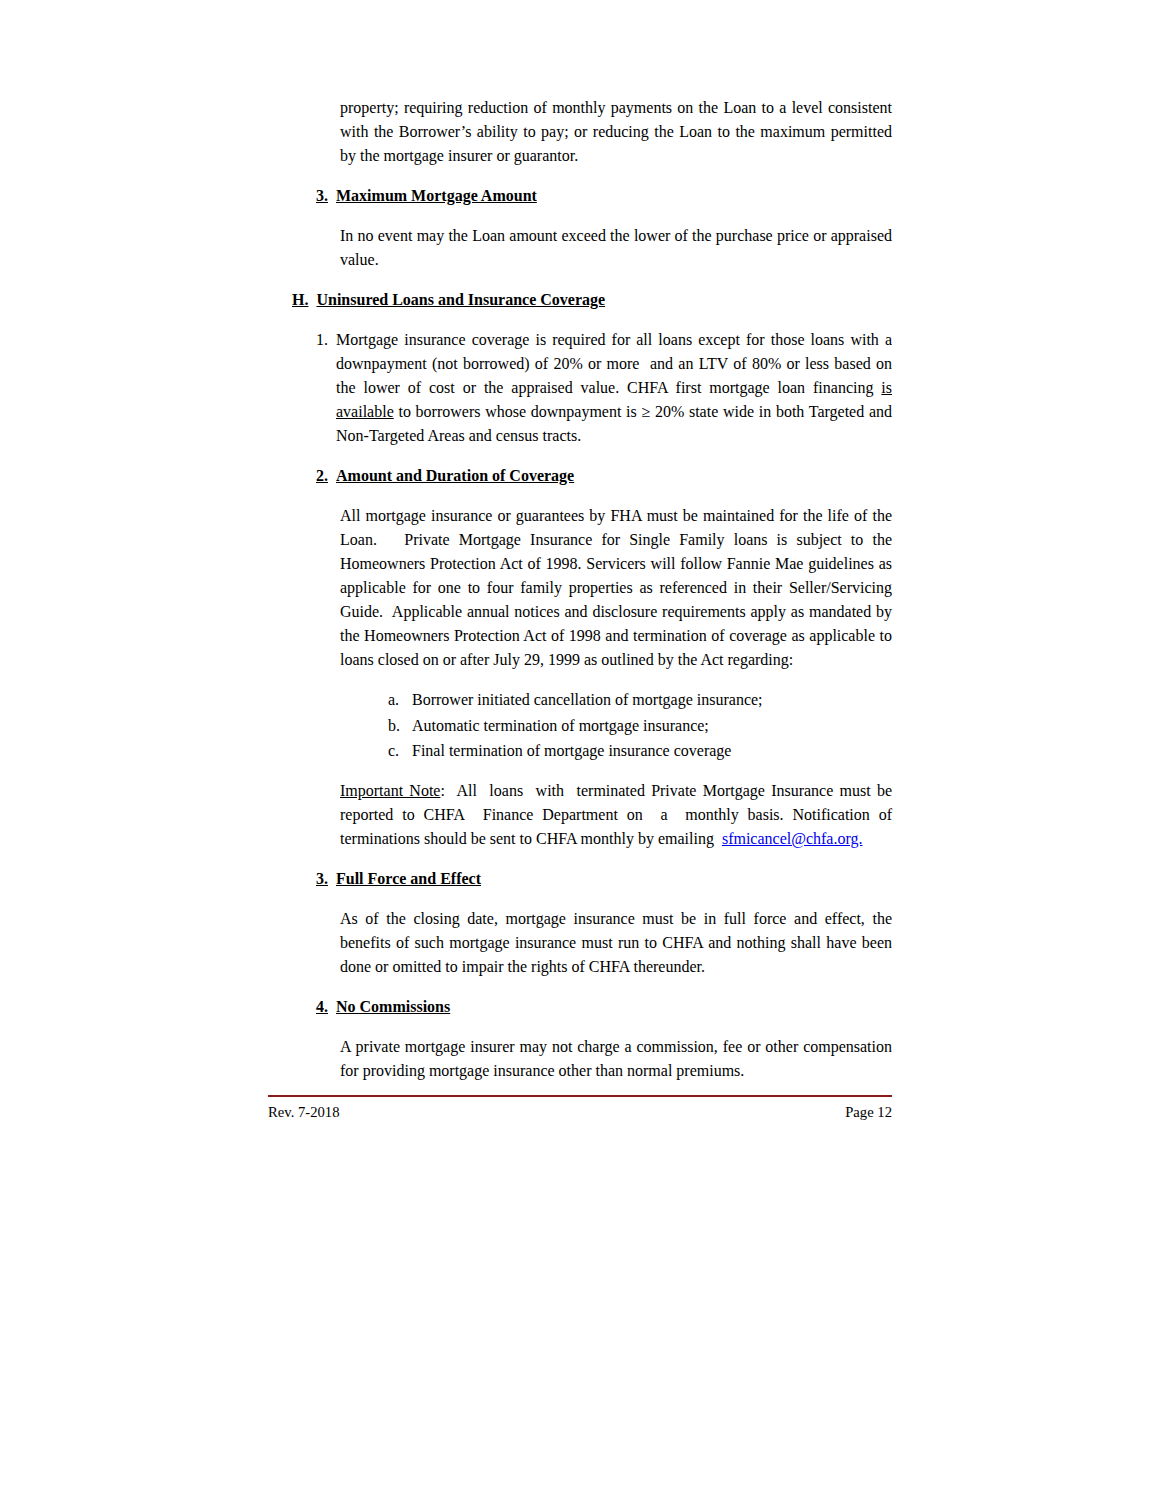property; requiring reduction of monthly payments on the Loan to a level consistent with the Borrower’s ability to pay; or reducing the Loan to the maximum permitted by the mortgage insurer or guarantor.
3. Maximum Mortgage Amount
In no event may the Loan amount exceed the lower of the purchase price or appraised value.
H. Uninsured Loans and Insurance Coverage
1. Mortgage insurance coverage is required for all loans except for those loans with a downpayment (not borrowed) of 20% or more and an LTV of 80% or less based on the lower of cost or the appraised value. CHFA first mortgage loan financing is available to borrowers whose downpayment is ≥ 20% state wide in both Targeted and Non-Targeted Areas and census tracts.
2. Amount and Duration of Coverage
All mortgage insurance or guarantees by FHA must be maintained for the life of the Loan. Private Mortgage Insurance for Single Family loans is subject to the Homeowners Protection Act of 1998. Servicers will follow Fannie Mae guidelines as applicable for one to four family properties as referenced in their Seller/Servicing Guide. Applicable annual notices and disclosure requirements apply as mandated by the Homeowners Protection Act of 1998 and termination of coverage as applicable to loans closed on or after July 29, 1999 as outlined by the Act regarding:
a. Borrower initiated cancellation of mortgage insurance;
b. Automatic termination of mortgage insurance;
c. Final termination of mortgage insurance coverage
Important Note: All loans with terminated Private Mortgage Insurance must be reported to CHFA Finance Department on a monthly basis. Notification of terminations should be sent to CHFA monthly by emailing sfmicancel@chfa.org.
3. Full Force and Effect
As of the closing date, mortgage insurance must be in full force and effect, the benefits of such mortgage insurance must run to CHFA and nothing shall have been done or omitted to impair the rights of CHFA thereunder.
4. No Commissions
A private mortgage insurer may not charge a commission, fee or other compensation for providing mortgage insurance other than normal premiums.
Rev. 7-2018 Page 12